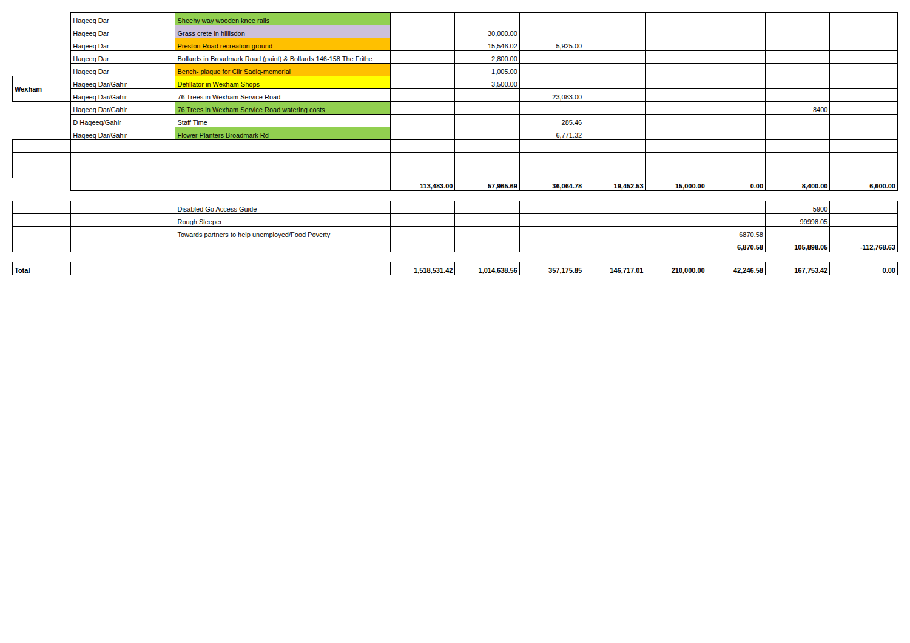| | Haqeeq Dar | Sheehy way wooden knee rails | | | | | | | | |
| | Haqeeq Dar | Grass crete in hillisdon | | 30,000.00 | | | | | | |
| | Haqeeq Dar | Preston Road recreation ground | | 15,546.02 | 5,925.00 | | | | | |
| | Haqeeq Dar | Bollards in Broadmark Road (paint) & Bollards 146-158 The Frithe | | 2,800.00 | | | | | | |
| | Haqeeq Dar | Bench- plaque for Cllr Sadiq-memorial | | 1,005.00 | | | | | | |
| Wexham | Haqeeq Dar/Gahir | Defillator in Wexham Shops | | 3,500.00 | | | | | | |
| Haqeeq Dar/Gahir | 76 Trees in Wexham Service Road | | | 23,083.00 | | | | | |
| | Haqeeq Dar/Gahir | 76 Trees in Wexham Service Road watering costs | | | | | | | 8400 | |
| | D Haqeeq/Gahir | Staff Time | | | 285.46 | | | | | |
| | Haqeeq Dar/Gahir | Flower Planters Broadmark Rd | | | 6,771.32 | | | | | |
| | | | 113,483.00 | 57,965.69 | 36,064.78 | 19,452.53 | 15,000.00 | 0.00 | 8,400.00 | 6,600.00 |
| | | Disabled Go Access Guide | | | | | | | 5900 | |
| | | Rough Sleeper | | | | | | | 99998.05 | |
| | | Towards partners to help unemployed/Food Poverty | | | | | | 6870.58 | | |
| | | | | | | | | 6,870.58 | 105,898.05 | -112,768.63 |
| Total | | | 1,518,531.42 | 1,014,638.56 | 357,175.85 | 146,717.01 | 210,000.00 | 42,246.58 | 167,753.42 | 0.00 |